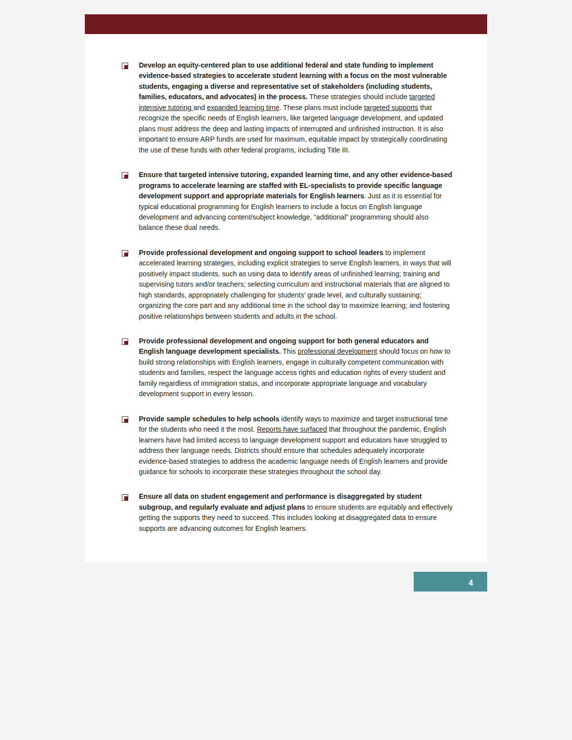Develop an equity-centered plan to use additional federal and state funding to implement evidence-based strategies to accelerate student learning with a focus on the most vulnerable students, engaging a diverse and representative set of stakeholders (including students, families, educators, and advocates) in the process. These strategies should include targeted intensive tutoring and expanded learning time. These plans must include targeted supports that recognize the specific needs of English learners, like targeted language development, and updated plans must address the deep and lasting impacts of interrupted and unfinished instruction. It is also important to ensure ARP funds are used for maximum, equitable impact by strategically coordinating the use of these funds with other federal programs, including Title III.
Ensure that targeted intensive tutoring, expanded learning time, and any other evidence-based programs to accelerate learning are staffed with EL-specialists to provide specific language development support and appropriate materials for English learners. Just as it is essential for typical educational programming for English learners to include a focus on English language development and advancing content/subject knowledge, “additional” programming should also balance these dual needs.
Provide professional development and ongoing support to school leaders to implement accelerated learning strategies, including explicit strategies to serve English learners, in ways that will positively impact students, such as using data to identify areas of unfinished learning; training and supervising tutors and/or teachers; selecting curriculum and instructional materials that are aligned to high standards, appropriately challenging for students’ grade level, and culturally sustaining; organizing the core part and any additional time in the school day to maximize learning; and fostering positive relationships between students and adults in the school.
Provide professional development and ongoing support for both general educators and English language development specialists. This professional development should focus on how to build strong relationships with English learners, engage in culturally competent communication with students and families, respect the language access rights and education rights of every student and family regardless of immigration status, and incorporate appropriate language and vocabulary development support in every lesson.
Provide sample schedules to help schools identify ways to maximize and target instructional time for the students who need it the most. Reports have surfaced that throughout the pandemic, English learners have had limited access to language development support and educators have struggled to address their language needs. Districts should ensure that schedules adequately incorporate evidence-based strategies to address the academic language needs of English learners and provide guidance for schools to incorporate these strategies throughout the school day.
Ensure all data on student engagement and performance is disaggregated by student subgroup, and regularly evaluate and adjust plans to ensure students are equitably and effectively getting the supports they need to succeed. This includes looking at disaggregated data to ensure supports are advancing outcomes for English learners.
4